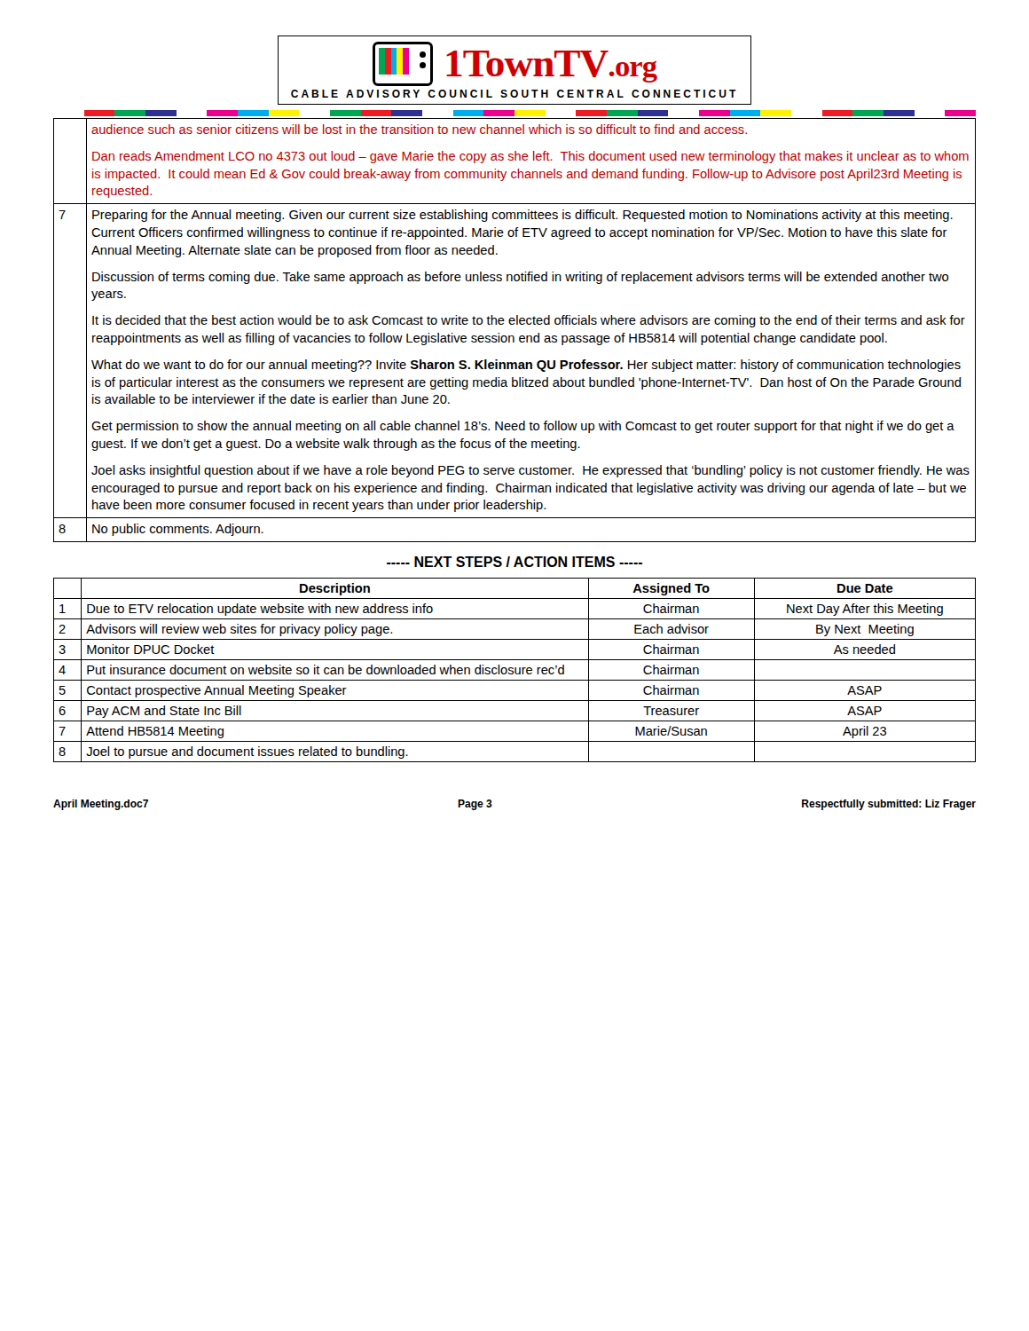1 TownTV.org
CABLE ADVISORY COUNCIL SOUTH CENTRAL CONNECTICUT
| | audience such as senior citizens will be lost in the transition to new channel which is so difficult to find and access. Dan reads Amendment LCO no 4373 out loud – gave Marie the copy as she left. This document used new terminology that makes it unclear as to whom is impacted. It could mean Ed & Gov could break-away from community channels and demand funding. Follow-up to Advisore post April23rd Meeting is requested. |
| 7 | Preparing for the Annual meeting. Given our current size establishing committees is difficult. Requested motion to Nominations activity at this meeting. Current Officers confirmed willingness to continue if re-appointed. Marie of ETV agreed to accept nomination for VP/Sec. Motion to have this slate for Annual Meeting. Alternate slate can be proposed from floor as needed. Discussion of terms coming due. Take same approach as before unless notified in writing of replacement advisors terms will be extended another two years. It is decided that the best action would be to ask Comcast to write to the elected officials where advisors are coming to the end of their terms and ask for reappointments as well as filling of vacancies to follow Legislative session end as passage of HB5814 will potential change candidate pool. What do we want to do for our annual meeting?? Invite Sharon S. Kleinman QU Professor. Her subject matter: history of communication technologies is of particular interest as the consumers we represent are getting media blitzed about bundled 'phone-Internet-TV'. Dan host of On the Parade Ground is available to be interviewer if the date is earlier than June 20. Get permission to show the annual meeting on all cable channel 18’s. Need to follow up with Comcast to get router support for that night if we do get a guest. If we don’t get a guest. Do a website walk through as the focus of the meeting. Joel asks insightful question about if we have a role beyond PEG to serve customer. He expressed that ‘bundling’ policy is not customer friendly. He was encouraged to pursue and report back on his experience and finding. Chairman indicated that legislative activity was driving our agenda of late – but we have been more consumer focused in recent years than under prior leadership. |
| 8 | No public comments. Adjourn. |
----- NEXT STEPS / ACTION ITEMS -----
| | Description | Assigned To | Due Date |
| --- | --- | --- | --- |
| 1 | Due to ETV relocation update website with new address info | Chairman | Next Day After this Meeting |
| 2 | Advisors will review web sites for privacy policy page. | Each advisor | By Next Meeting |
| 3 | Monitor DPUC Docket | Chairman | As needed |
| 4 | Put insurance document on website so it can be downloaded when disclosure rec’d | Chairman | |
| 5 | Contact prospective Annual Meeting Speaker | Chairman | ASAP |
| 6 | Pay ACM and State Inc Bill | Treasurer | ASAP |
| 7 | Attend HB5814 Meeting | Marie/Susan | April 23 |
| 8 | Joel to pursue and document issues related to bundling. | | |
April Meeting.doc7 Page 3 Respectfully submitted: Liz Frager